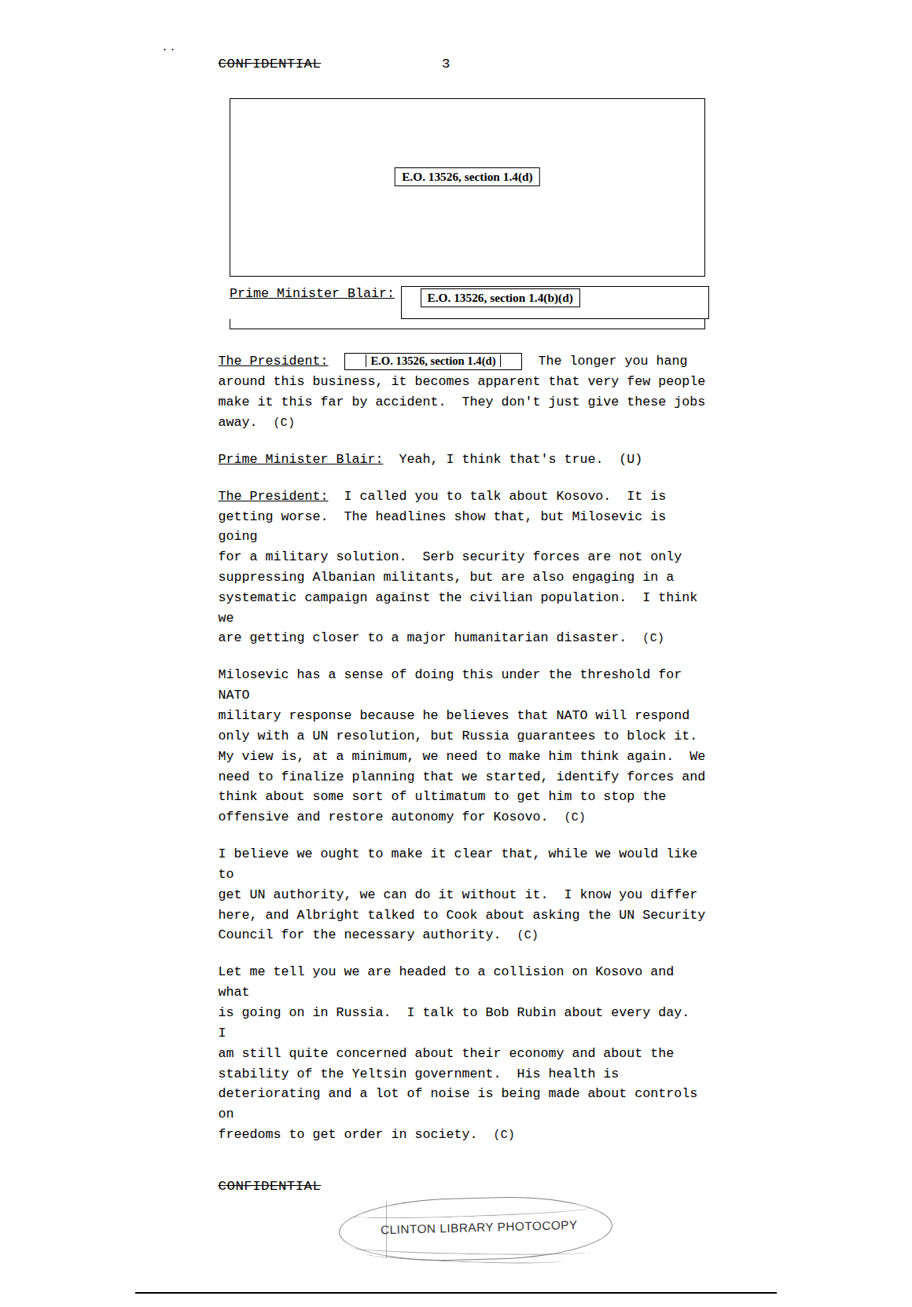..
CONFIDENTIAL 3
E.O. 13526, section 1.4(d)
Prime Minister Blair: E.O. 13526, section 1.4(b)(d)
The President: E.O. 13526, section 1.4(d) The longer you hang around this business, it becomes apparent that very few people make it this far by accident. They don't just give these jobs away. (C)
Prime Minister Blair: Yeah, I think that's true. (U)
The President: I called you to talk about Kosovo. It is getting worse. The headlines show that, but Milosevic is going for a military solution. Serb security forces are not only suppressing Albanian militants, but are also engaging in a systematic campaign against the civilian population. I think we are getting closer to a major humanitarian disaster. (C)
Milosevic has a sense of doing this under the threshold for NATO military response because he believes that NATO will respond only with a UN resolution, but Russia guarantees to block it. My view is, at a minimum, we need to make him think again. We need to finalize planning that we started, identify forces and think about some sort of ultimatum to get him to stop the offensive and restore autonomy for Kosovo. (C)
I believe we ought to make it clear that, while we would like to get UN authority, we can do it without it. I know you differ here, and Albright talked to Cook about asking the UN Security Council for the necessary authority. (C)
Let me tell you we are headed to a collision on Kosovo and what is going on in Russia. I talk to Bob Rubin about every day. I am still quite concerned about their economy and about the stability of the Yeltsin government. His health is deteriorating and a lot of noise is being made about controls on freedoms to get order in society. (C)
CONFIDENTIAL
CLINTON LIBRARY PHOTOCOPY